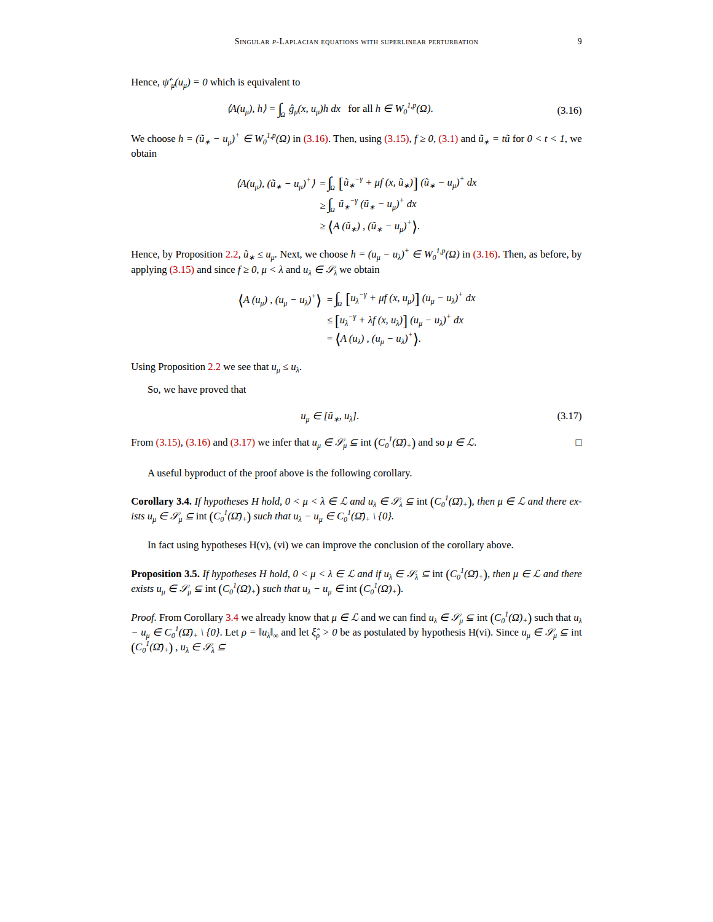Singular p-Laplacian equations with superlinear perturbation 9
Hence, ψ̂′μ(uμ) = 0 which is equivalent to
⟨A(uμ), h⟩ = ∫Ω ĝμ(x, uμ)h dx for all h ∈ W01,p(Ω).
(3.16)
We choose h = (ũ∗ − uμ)+ ∈ W01,p(Ω) in (3.16). Then, using (3.15), f ≥ 0, (3.1) and ũ∗ = tũ for 0 < t < 1, we obtain
| ⟨A(u μ ), (ũ ∗ − u μ ) + ⟩ | = | ∫ Ω [ ũ ∗ −γ + μf (x, ũ ∗ ) ] (ũ ∗ − u μ ) + dx |
| | ≥ | ∫ Ω ũ ∗ −γ (ũ ∗ − u μ ) + dx |
| | ≥ | ⟨ A (ũ ∗ ) , (ũ ∗ − u μ ) + ⟩ . |
Hence, by Proposition 2.2, ũ∗ ≤ uμ. Next, we choose h = (uμ − uλ)+ ∈ W01,p(Ω) in (3.16). Then, as before, by applying (3.15) and since f ≥ 0, μ < λ and uλ ∈ 𝒮λ we obtain
| ⟨ A (u μ ) , (u μ − u λ ) + ⟩ | = | ∫ Ω [ u λ −γ + μf (x, u μ ) ] (u μ − u λ ) + dx |
| | ≤ | [ u λ −γ + λf (x, u λ ) ] (u μ − u λ ) + dx |
| | = | ⟨ A (u λ ) , (u μ − u λ ) + ⟩ . |
Using Proposition 2.2 we see that uμ ≤ uλ.
So, we have proved that
uμ ∈ [ũ∗, uλ].
(3.17)
From (3.15), (3.16) and (3.17) we infer that uμ ∈ 𝒮μ ⊆ int (C01(Ω̄)+) and so μ ∈ ℒ.□
A useful byproduct of the proof above is the following corollary.
Corollary 3.4. If hypotheses H hold, 0 < μ < λ ∈ ℒ and uλ ∈ 𝒮λ ⊆ int (C01(Ω̄)+), then μ ∈ ℒ and there exists uμ ∈ 𝒮μ ⊆ int (C01(Ω̄)+) such that uλ − uμ ∈ C01(Ω̄)+ \ {0}.
In fact using hypotheses H(v), (vi) we can improve the conclusion of the corollary above.
Proposition 3.5. If hypotheses H hold, 0 < μ < λ ∈ ℒ and if uλ ∈ 𝒮λ ⊆ int (C01(Ω̄)+), then μ ∈ ℒ and there exists uμ ∈ 𝒮μ ⊆ int (C01(Ω̄)+) such that uλ − uμ ∈ int (C01(Ω̄)+).
Proof. From Corollary 3.4 we already know that μ ∈ ℒ and we can find uλ ∈ 𝒮μ ⊆ int (C01(Ω̄)+) such that uλ − uμ ∈ C01(Ω̄)+ \ {0}. Let ρ = ‖uλ‖∞ and let ξ̂ρ > 0 be as postulated by hypothesis H(vi). Since uμ ∈ 𝒮μ ⊆ int (C01(Ω̄)+) , uλ ∈ 𝒮λ ⊆